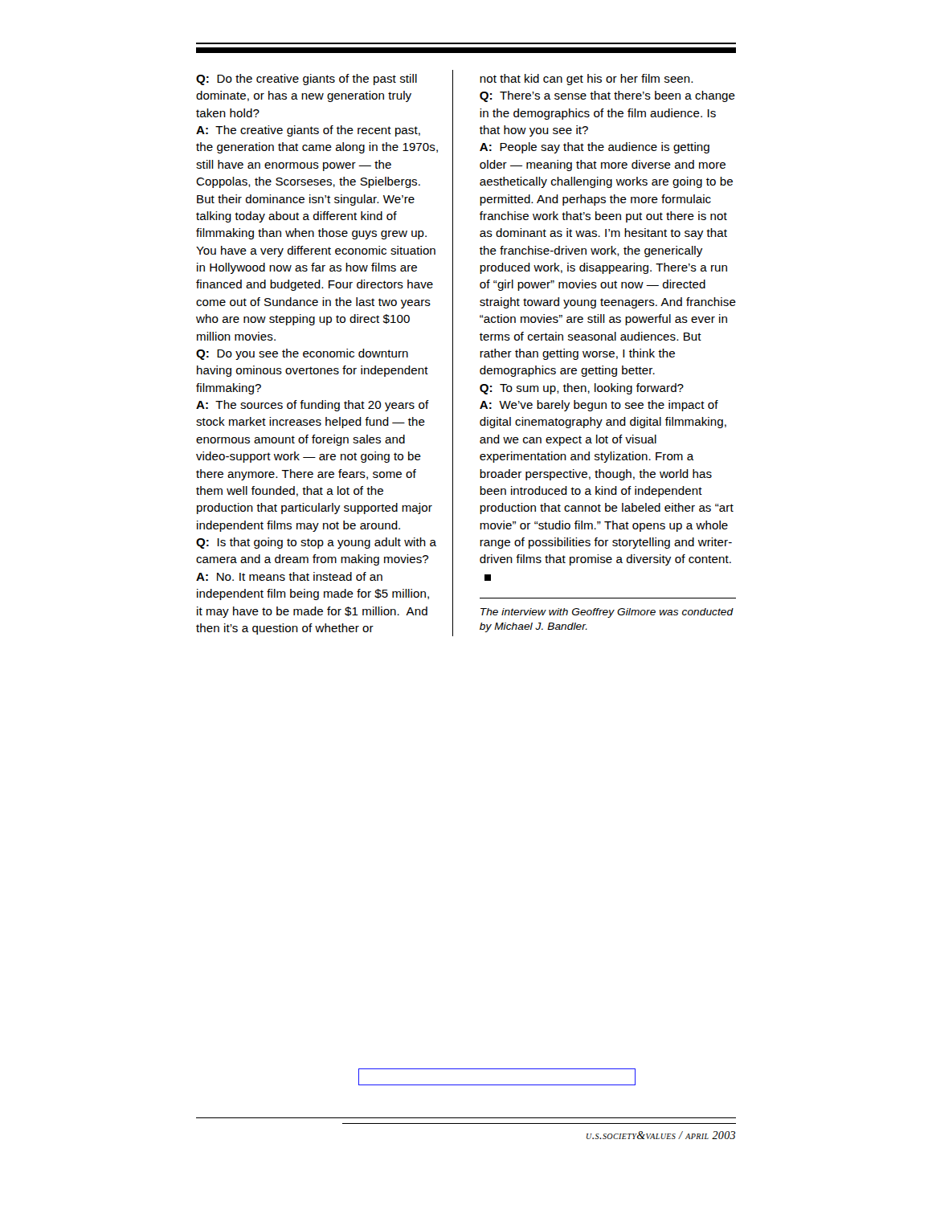Q: Do the creative giants of the past still dominate, or has a new generation truly taken hold?
A: The creative giants of the recent past, the generation that came along in the 1970s, still have an enormous power — the Coppolas, the Scorseses, the Spielbergs. But their dominance isn’t singular. We’re talking today about a different kind of filmmaking than when those guys grew up. You have a very different economic situation in Hollywood now as far as how films are financed and budgeted. Four directors have come out of Sundance in the last two years who are now stepping up to direct $100 million movies.
Q: Do you see the economic downturn having ominous overtones for independent filmmaking?
A: The sources of funding that 20 years of stock market increases helped fund — the enormous amount of foreign sales and video-support work — are not going to be there anymore. There are fears, some of them well founded, that a lot of the production that particularly supported major independent films may not be around.
Q: Is that going to stop a young adult with a camera and a dream from making movies?
A: No. It means that instead of an independent film being made for $5 million, it may have to be made for $1 million. And then it’s a question of whether or
not that kid can get his or her film seen.
Q: There’s a sense that there’s been a change in the demographics of the film audience. Is that how you see it?
A: People say that the audience is getting older — meaning that more diverse and more aesthetically challenging works are going to be permitted. And perhaps the more formulaic franchise work that’s been put out there is not as dominant as it was. I’m hesitant to say that the franchise-driven work, the generically produced work, is disappearing. There’s a run of “girl power” movies out now — directed straight toward young teenagers. And franchise “action movies” are still as powerful as ever in terms of certain seasonal audiences. But rather than getting worse, I think the demographics are getting better.
Q: To sum up, then, looking forward?
A: We’ve barely begun to see the impact of digital cinematography and digital filmmaking, and we can expect a lot of visual experimentation and stylization. From a broader perspective, though, the world has been introduced to a kind of independent production that cannot be labeled either as “art movie” or “studio film.” That opens up a whole range of possibilities for storytelling and writer-driven films that promise a diversity of content.
The interview with Geoffrey Gilmore was conducted by Michael J. Bandler.
u.s.society&values / april 2003